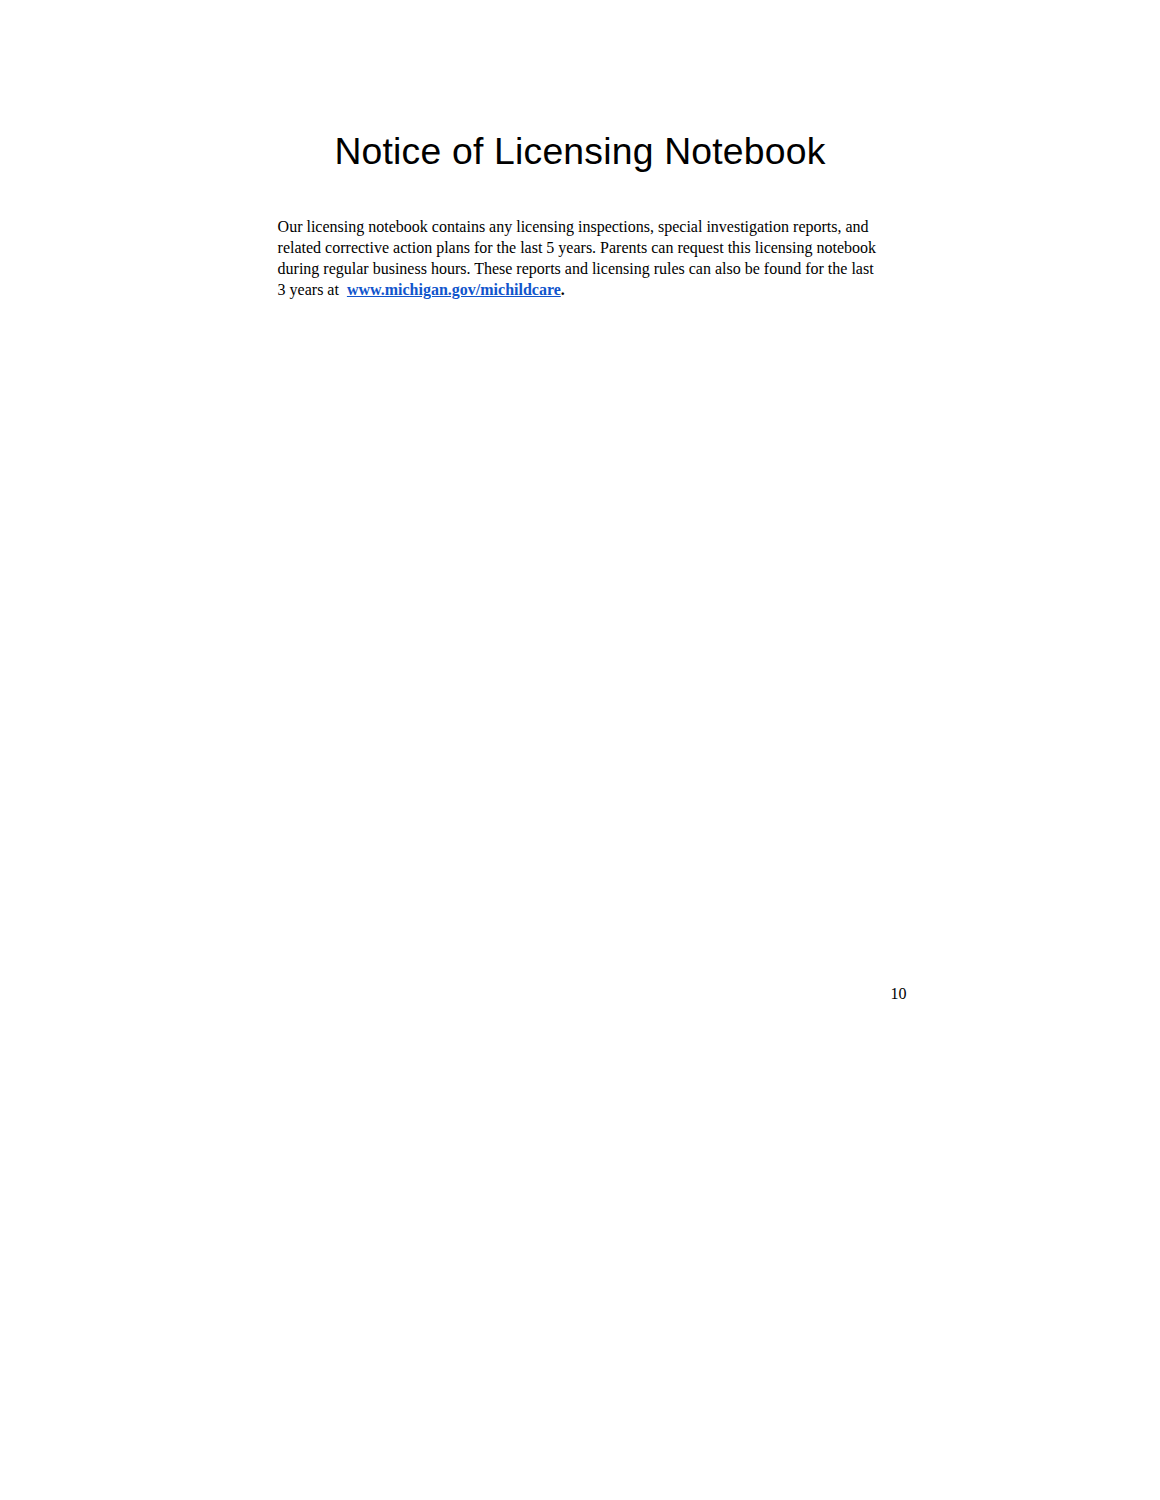Notice of Licensing Notebook
Our licensing notebook contains any licensing inspections, special investigation reports, and related corrective action plans for the last 5 years. Parents can request this licensing notebook during regular business hours. These reports and licensing rules can also be found for the last 3 years at www.michigan.gov/michildcare.
10